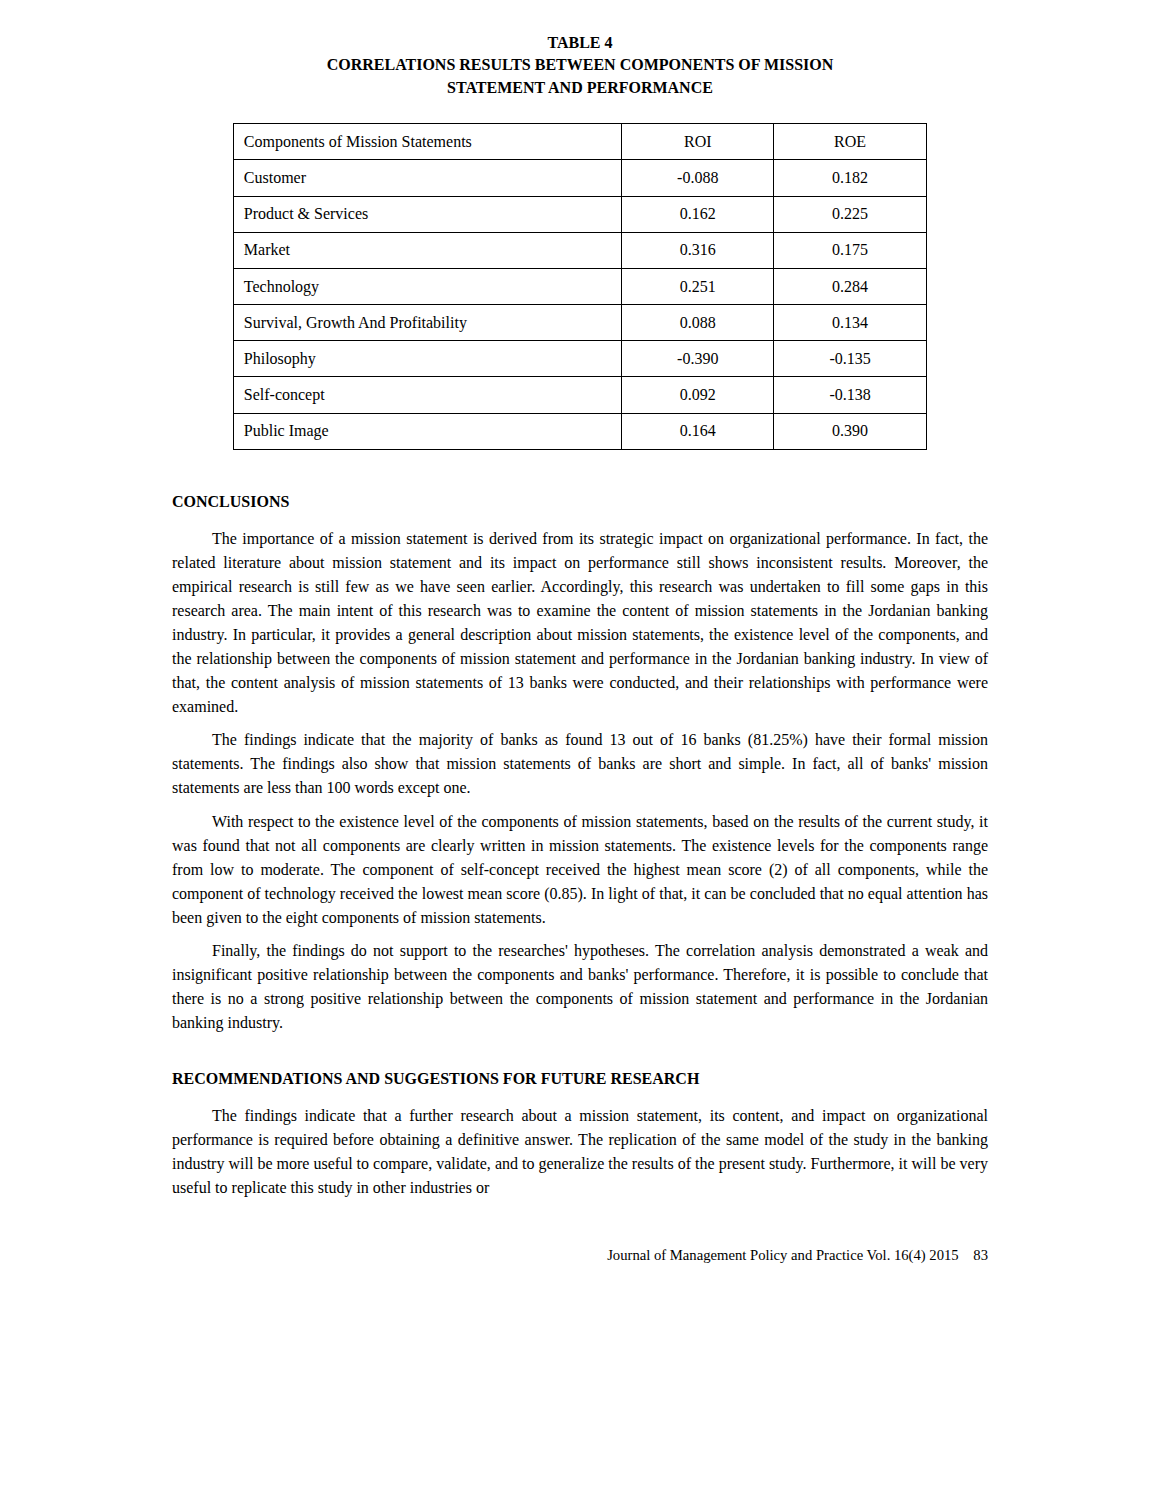TABLE 4
CORRELATIONS RESULTS BETWEEN COMPONENTS OF MISSION
STATEMENT AND PERFORMANCE
| Components of Mission Statements | ROI | ROE |
| Customer | -0.088 | 0.182 |
| Product & Services | 0.162 | 0.225 |
| Market | 0.316 | 0.175 |
| Technology | 0.251 | 0.284 |
| Survival, Growth And Profitability | 0.088 | 0.134 |
| Philosophy | -0.390 | -0.135 |
| Self-concept | 0.092 | -0.138 |
| Public Image | 0.164 | 0.390 |
CONCLUSIONS
The importance of a mission statement is derived from its strategic impact on organizational performance. In fact, the related literature about mission statement and its impact on performance still shows inconsistent results. Moreover, the empirical research is still few as we have seen earlier. Accordingly, this research was undertaken to fill some gaps in this research area. The main intent of this research was to examine the content of mission statements in the Jordanian banking industry. In particular, it provides a general description about mission statements, the existence level of the components, and the relationship between the components of mission statement and performance in the Jordanian banking industry. In view of that, the content analysis of mission statements of 13 banks were conducted, and their relationships with performance were examined.
The findings indicate that the majority of banks as found 13 out of 16 banks (81.25%) have their formal mission statements. The findings also show that mission statements of banks are short and simple. In fact, all of banks' mission statements are less than 100 words except one.
With respect to the existence level of the components of mission statements, based on the results of the current study, it was found that not all components are clearly written in mission statements. The existence levels for the components range from low to moderate. The component of self-concept received the highest mean score (2) of all components, while the component of technology received the lowest mean score (0.85). In light of that, it can be concluded that no equal attention has been given to the eight components of mission statements.
Finally, the findings do not support to the researches' hypotheses. The correlation analysis demonstrated a weak and insignificant positive relationship between the components and banks' performance. Therefore, it is possible to conclude that there is no a strong positive relationship between the components of mission statement and performance in the Jordanian banking industry.
RECOMMENDATIONS AND SUGGESTIONS FOR FUTURE RESEARCH
The findings indicate that a further research about a mission statement, its content, and impact on organizational performance is required before obtaining a definitive answer. The replication of the same model of the study in the banking industry will be more useful to compare, validate, and to generalize the results of the present study. Furthermore, it will be very useful to replicate this study in other industries or
Journal of Management Policy and Practice Vol. 16(4) 2015 83